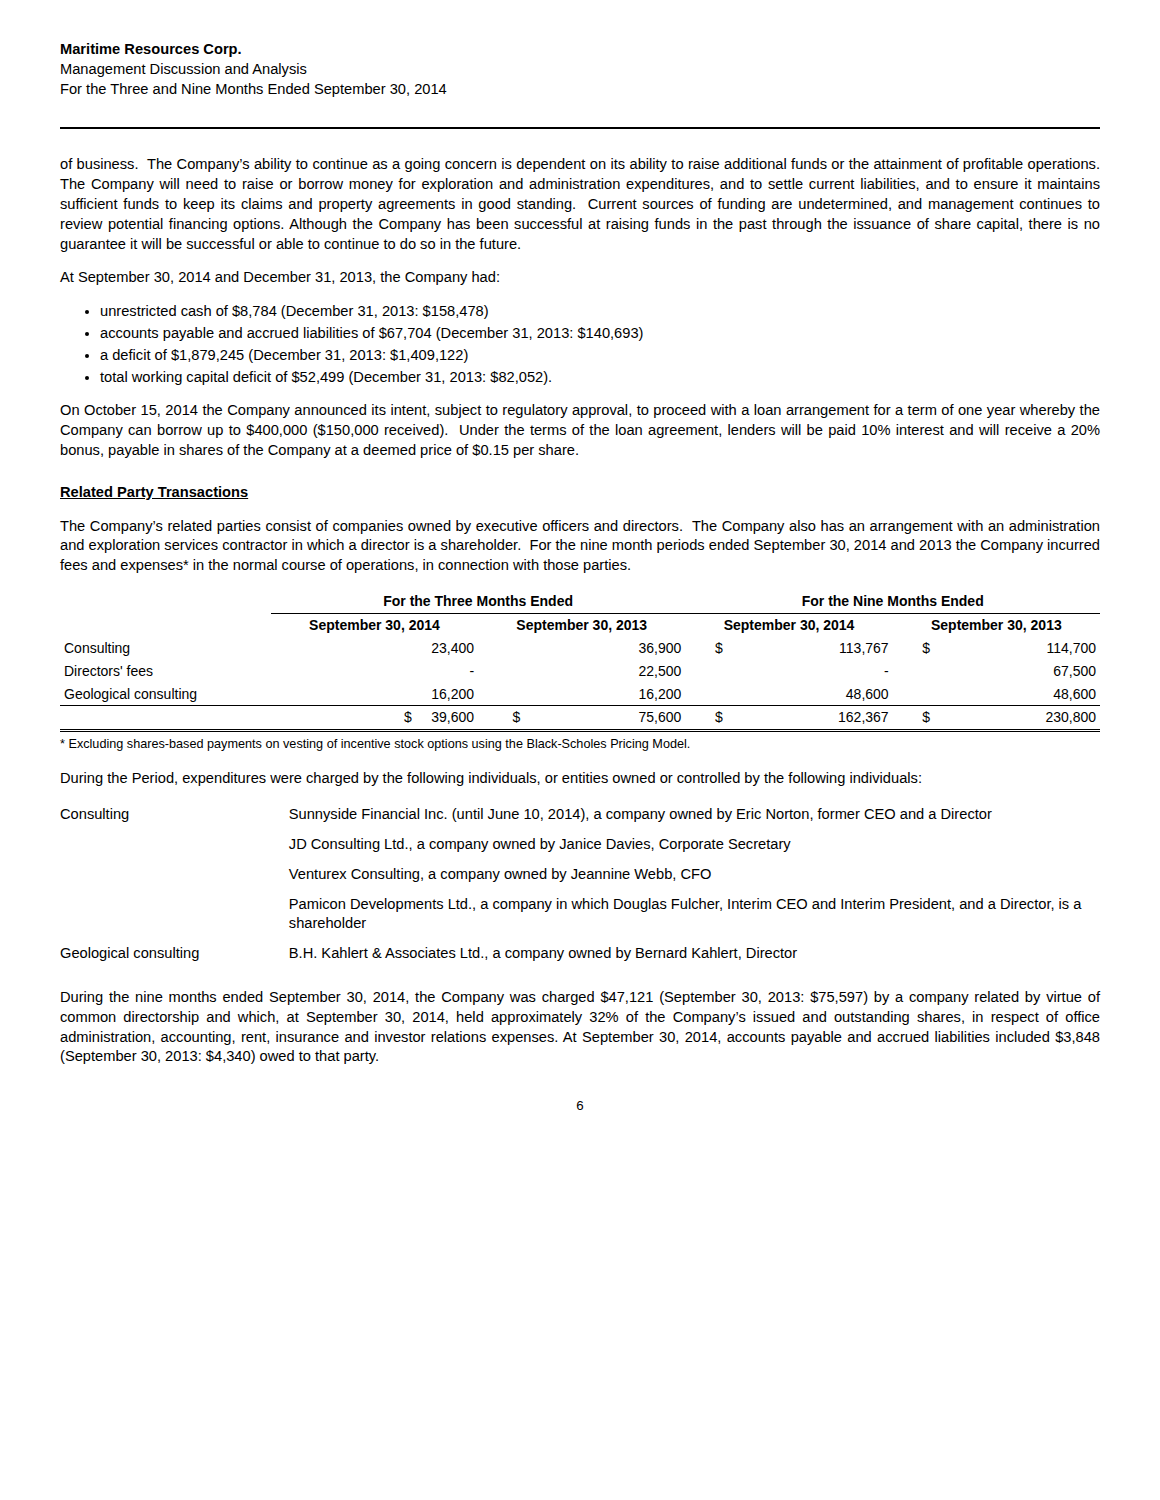Maritime Resources Corp.
Management Discussion and Analysis
For the Three and Nine Months Ended September 30, 2014
of business. The Company’s ability to continue as a going concern is dependent on its ability to raise additional funds or the attainment of profitable operations. The Company will need to raise or borrow money for exploration and administration expenditures, and to settle current liabilities, and to ensure it maintains sufficient funds to keep its claims and property agreements in good standing. Current sources of funding are undetermined, and management continues to review potential financing options. Although the Company has been successful at raising funds in the past through the issuance of share capital, there is no guarantee it will be successful or able to continue to do so in the future.
At September 30, 2014 and December 31, 2013, the Company had:
unrestricted cash of $8,784 (December 31, 2013: $158,478)
accounts payable and accrued liabilities of $67,704 (December 31, 2013: $140,693)
a deficit of $1,879,245 (December 31, 2013: $1,409,122)
total working capital deficit of $52,499 (December 31, 2013: $82,052).
On October 15, 2014 the Company announced its intent, subject to regulatory approval, to proceed with a loan arrangement for a term of one year whereby the Company can borrow up to $400,000 ($150,000 received). Under the terms of the loan agreement, lenders will be paid 10% interest and will receive a 20% bonus, payable in shares of the Company at a deemed price of $0.15 per share.
Related Party Transactions
The Company’s related parties consist of companies owned by executive officers and directors. The Company also has an arrangement with an administration and exploration services contractor in which a director is a shareholder. For the nine month periods ended September 30, 2014 and 2013 the Company incurred fees and expenses* in the normal course of operations, in connection with those parties.
| | For the Three Months Ended | For the Nine Months Ended |
| | September 30, 2014 | September 30, 2013 | September 30, 2014 | September 30, 2013 |
| Consulting | 23,400 | | 36,900 | $ | 113,767 | $ | 114,700 |
| Directors' fees | - | | 22,500 | | - | | 67,500 |
| Geological consulting | 16,200 | | 16,200 | | 48,600 | | 48,600 |
| | $ 39,600 | $ | 75,600 | $ | 162,367 | $ | 230,800 |
* Excluding shares-based payments on vesting of incentive stock options using the Black-Scholes Pricing Model.
During the Period, expenditures were charged by the following individuals, or entities owned or controlled by the following individuals:
| Consulting | Sunnyside Financial Inc. (until June 10, 2014), a company owned by Eric Norton, former CEO and a Director |
| | JD Consulting Ltd., a company owned by Janice Davies, Corporate Secretary |
| | Venturex Consulting, a company owned by Jeannine Webb, CFO |
| | Pamicon Developments Ltd., a company in which Douglas Fulcher, Interim CEO and Interim President, and a Director, is a shareholder |
| Geological consulting | B.H. Kahlert & Associates Ltd., a company owned by Bernard Kahlert, Director |
During the nine months ended September 30, 2014, the Company was charged $47,121 (September 30, 2013: $75,597) by a company related by virtue of common directorship and which, at September 30, 2014, held approximately 32% of the Company’s issued and outstanding shares, in respect of office administration, accounting, rent, insurance and investor relations expenses. At September 30, 2014, accounts payable and accrued liabilities included $3,848 (September 30, 2013: $4,340) owed to that party.
6